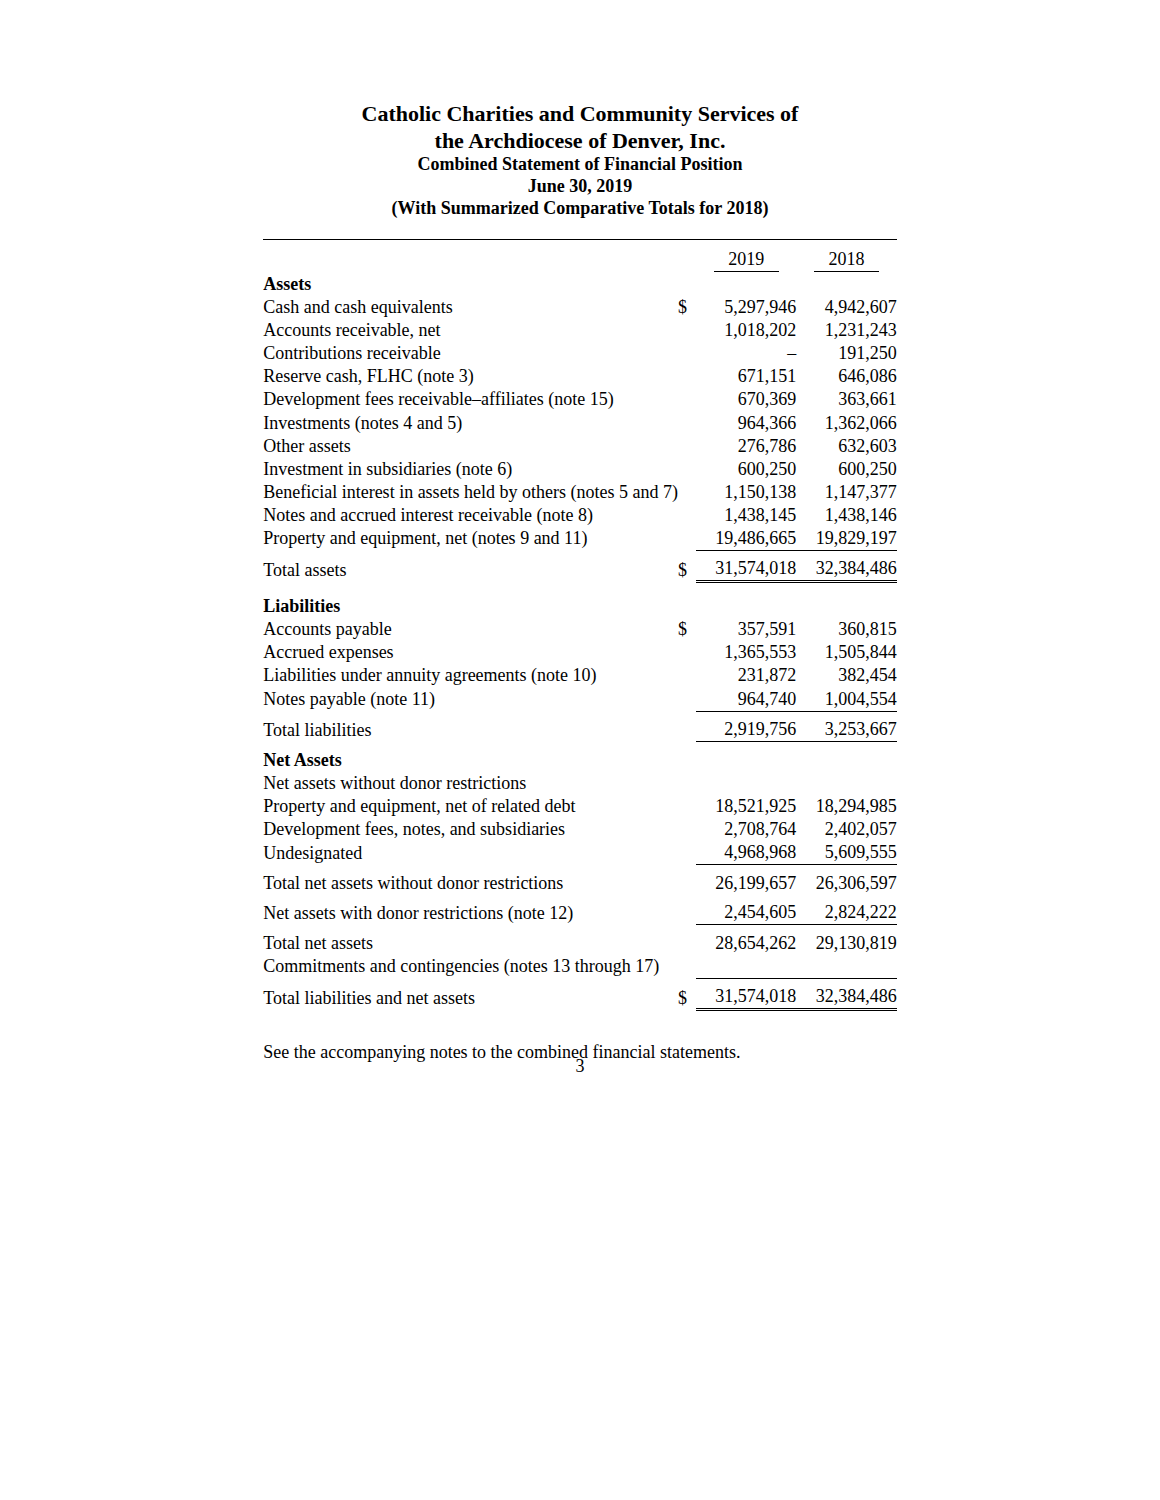Catholic Charities and Community Services of
the Archdiocese of Denver, Inc.
Combined Statement of Financial Position
June 30, 2019
(With Summarized Comparative Totals for 2018)
| | | 2019 | 2018 |
| Assets | | | |
| Cash and cash equivalents | $ | 5,297,946 | 4,942,607 |
| Accounts receivable, net | | 1,018,202 | 1,231,243 |
| Contributions receivable | | – | 191,250 |
| Reserve cash, FLHC (note 3) | | 671,151 | 646,086 |
| Development fees receivable–affiliates (note 15) | | 670,369 | 363,661 |
| Investments (notes 4 and 5) | | 964,366 | 1,362,066 |
| Other assets | | 276,786 | 632,603 |
| Investment in subsidiaries (note 6) | | 600,250 | 600,250 |
| Beneficial interest in assets held by others (notes 5 and 7) | | 1,150,138 | 1,147,377 |
| Notes and accrued interest receivable (note 8) | | 1,438,145 | 1,438,146 |
| Property and equipment, net (notes 9 and 11) | | 19,486,665 | 19,829,197 |
| Total assets | $ | 31,574,018 | 32,384,486 |
| Liabilities | | | |
| Accounts payable | $ | 357,591 | 360,815 |
| Accrued expenses | | 1,365,553 | 1,505,844 |
| Liabilities under annuity agreements (note 10) | | 231,872 | 382,454 |
| Notes payable (note 11) | | 964,740 | 1,004,554 |
| Total liabilities | | 2,919,756 | 3,253,667 |
| Net Assets | | | |
| Net assets without donor restrictions | | | |
| Property and equipment, net of related debt | | 18,521,925 | 18,294,985 |
| Development fees, notes, and subsidiaries | | 2,708,764 | 2,402,057 |
| Undesignated | | 4,968,968 | 5,609,555 |
| Total net assets without donor restrictions | | 26,199,657 | 26,306,597 |
| Net assets with donor restrictions (note 12) | | 2,454,605 | 2,824,222 |
| Total net assets | | 28,654,262 | 29,130,819 |
| Commitments and contingencies (notes 13 through 17) | | | |
| Total liabilities and net assets | $ | 31,574,018 | 32,384,486 |
See the accompanying notes to the combined financial statements.
3